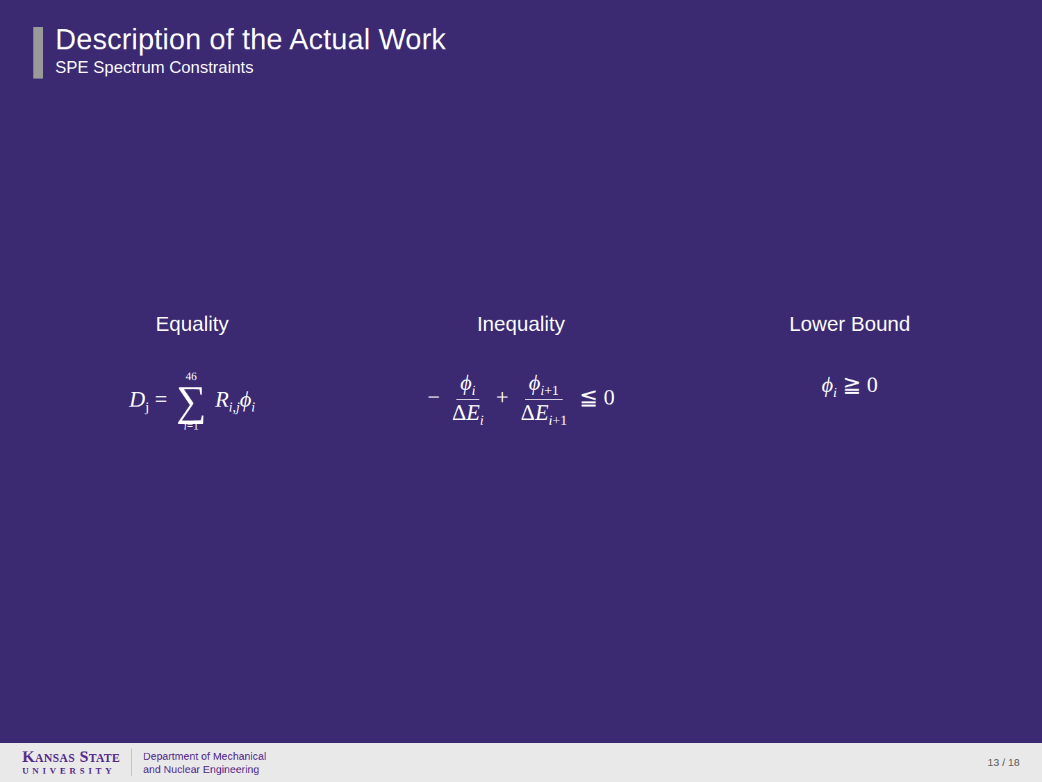Description of the Actual Work
SPE Spectrum Constraints
Equality
Dj = 46 ∑ i=1 Ri,jϕi
Inequality
− ϕi ΔEi + ϕi+1 ΔEi+1 ≦ 0
Lower Bound
ϕi ≧ 0
KANSAS STATE
UNIVERSITY
Department of Mechanical
and Nuclear Engineering
13 / 18